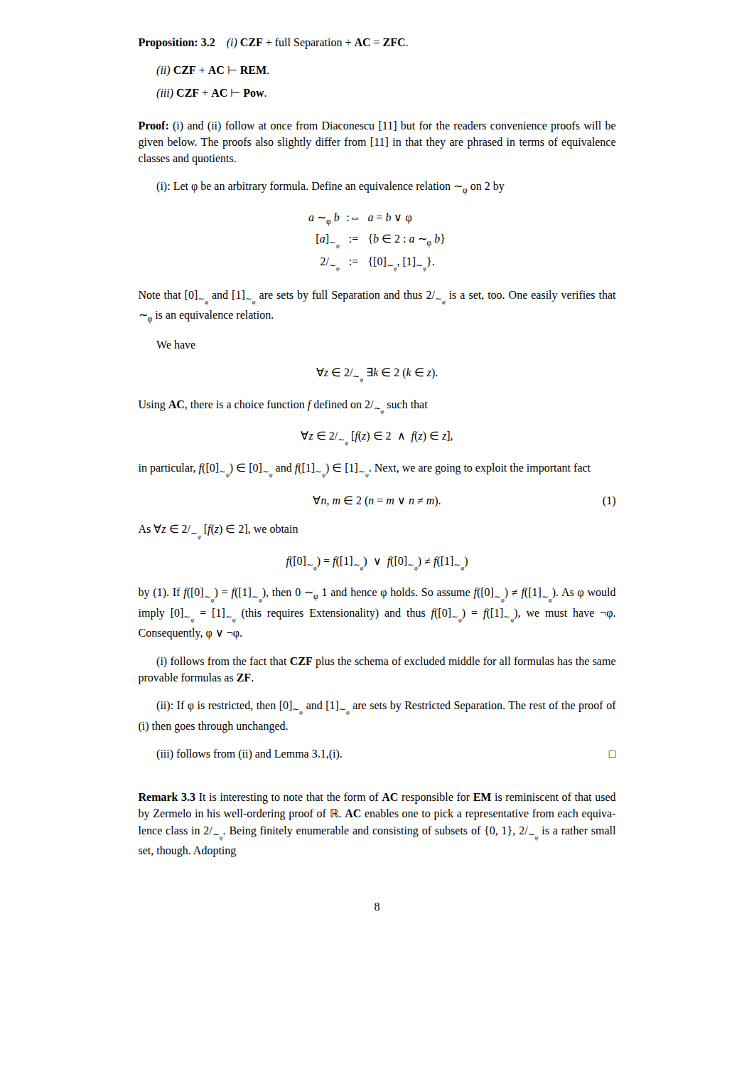Proposition: 3.2 (i) CZF + full Separation + AC = ZFC.
(ii) CZF + AC ⊢ REM.
(iii) CZF + AC ⊢ Pow.
Proof: (i) and (ii) follow at once from Diaconescu [11] but for the readers convenience proofs will be given below. The proofs also slightly differ from [11] in that they are phrased in terms of equivalence classes and quotients.
(i): Let φ be an arbitrary formula. Define an equivalence relation ∼φ on 2 by
| a ∼ φ b | :⇔ | a = b ∨ φ |
| [ a ] ∼ φ | := | { b ∈ 2 : a ∼ φ b } |
| 2/ ∼ φ | := | {[0] ∼ φ , [1] ∼ φ }. |
Note that [0]∼φ and [1]∼φ are sets by full Separation and thus 2/∼φ is a set, too. One easily verifies that ∼φ is an equivalence relation.
We have
∀z ∈ 2/∼φ ∃k ∈ 2 (k ∈ z).
Using AC, there is a choice function f defined on 2/∼φ such that
∀z ∈ 2/∼φ [f(z) ∈ 2 ∧ f(z) ∈ z],
in particular, f([0]∼φ) ∈ [0]∼φ and f([1]∼φ) ∈ [1]∼φ. Next, we are going to exploit the important fact
∀n, m ∈ 2 (n = m ∨ n ≠ m). (1)
As ∀z ∈ 2/∼φ [f(z) ∈ 2], we obtain
f([0]∼φ) = f([1]∼φ) ∨ f([0]∼φ) ≠ f([1]∼φ)
by (1). If f([0]∼φ) = f([1]∼φ), then 0 ∼φ 1 and hence φ holds. So assume f([0]∼φ) ≠ f([1]∼φ). As φ would imply [0]∼φ = [1]∼φ (this requires Extensionality) and thus f([0]∼φ) = f([1]∼φ), we must have ¬φ. Consequently, φ ∨ ¬φ.
(i) follows from the fact that CZF plus the schema of excluded middle for all formulas has the same provable formulas as ZF.
(ii): If φ is restricted, then [0]∼φ and [1]∼φ are sets by Restricted Separation. The rest of the proof of (i) then goes through unchanged.
(iii) follows from (ii) and Lemma 3.1,(i). □
Remark 3.3 It is interesting to note that the form of AC responsible for EM is reminiscent of that used by Zermelo in his well-ordering proof of ℝ. AC enables one to pick a representative from each equivalence class in 2/∼φ. Being finitely enumerable and consisting of subsets of {0, 1}, 2/∼φ is a rather small set, though. Adopting
8